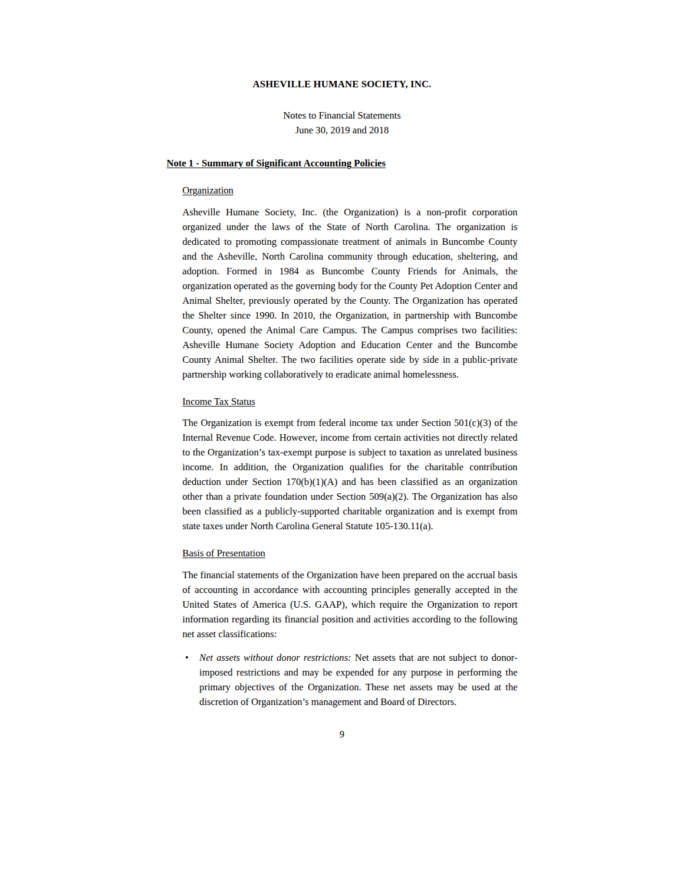ASHEVILLE HUMANE SOCIETY, INC.
Notes to Financial Statements
June 30, 2019 and 2018
Note 1 - Summary of Significant Accounting Policies
Organization
Asheville Humane Society, Inc. (the Organization) is a non-profit corporation organized under the laws of the State of North Carolina. The organization is dedicated to promoting compassionate treatment of animals in Buncombe County and the Asheville, North Carolina community through education, sheltering, and adoption. Formed in 1984 as Buncombe County Friends for Animals, the organization operated as the governing body for the County Pet Adoption Center and Animal Shelter, previously operated by the County. The Organization has operated the Shelter since 1990. In 2010, the Organization, in partnership with Buncombe County, opened the Animal Care Campus. The Campus comprises two facilities: Asheville Humane Society Adoption and Education Center and the Buncombe County Animal Shelter. The two facilities operate side by side in a public-private partnership working collaboratively to eradicate animal homelessness.
Income Tax Status
The Organization is exempt from federal income tax under Section 501(c)(3) of the Internal Revenue Code. However, income from certain activities not directly related to the Organization’s tax-exempt purpose is subject to taxation as unrelated business income. In addition, the Organization qualifies for the charitable contribution deduction under Section 170(b)(1)(A) and has been classified as an organization other than a private foundation under Section 509(a)(2). The Organization has also been classified as a publicly-supported charitable organization and is exempt from state taxes under North Carolina General Statute 105-130.11(a).
Basis of Presentation
The financial statements of the Organization have been prepared on the accrual basis of accounting in accordance with accounting principles generally accepted in the United States of America (U.S. GAAP), which require the Organization to report information regarding its financial position and activities according to the following net asset classifications:
Net assets without donor restrictions: Net assets that are not subject to donor-imposed restrictions and may be expended for any purpose in performing the primary objectives of the Organization. These net assets may be used at the discretion of Organization’s management and Board of Directors.
9